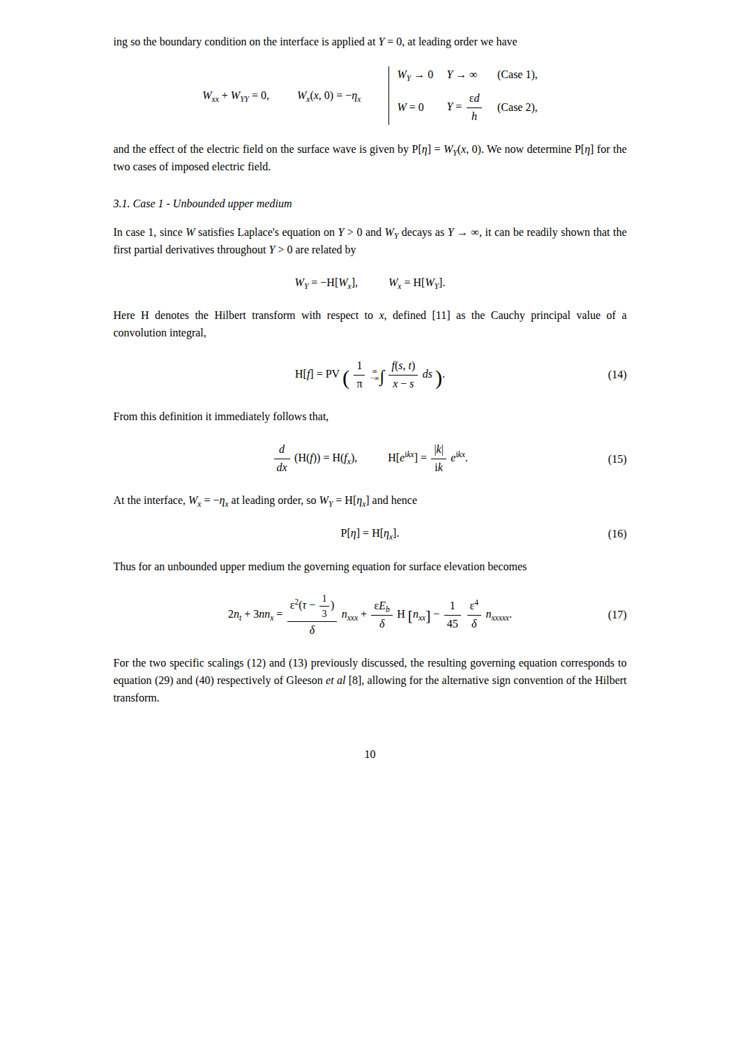ing so the boundary condition on the interface is applied at Y = 0, at leading order we have
Wxx + WYY = 0, Wx(x, 0) = −ηx WY → 0 Y → ∞(Case 1), W = 0 Y = εd h(Case 2),
and the effect of the electric field on the surface wave is given by P[η] = WY(x, 0). We now determine P[η] for the two cases of imposed electric field.
3.1. Case 1 - Unbounded upper medium
In case 1, since W satisfies Laplace's equation on Y > 0 and WY decays as Y → ∞, it can be readily shown that the first partial derivatives throughout Y > 0 are related by
WY = −H[Wx], Wx = H[WY].
Here H denotes the Hilbert transform with respect to x, defined [11] as the Cauchy principal value of a convolution integral,
H[f] = PV ( 1 π ∞−∞∫ f(s, t) x − s ds ). (14)
From this definition it immediately follows that,
ddx (H(f)) = H(fx), H[eikx] = |k|ik eikx. (15)
At the interface, Wx = −ηx at leading order, so WY = H[ηx] and hence
P[η] = H[ηx]. (16)
Thus for an unbounded upper medium the governing equation for surface elevation becomes
2nt + 3nnx = ε2(τ − 13) δ nxxx + εEb δ H [nxx] − 145 ε4 δ nxxxxx. (17)
For the two specific scalings (12) and (13) previously discussed, the resulting governing equation corresponds to equation (29) and (40) respectively of Gleeson et al [8], allowing for the alternative sign convention of the Hilbert transform.
10